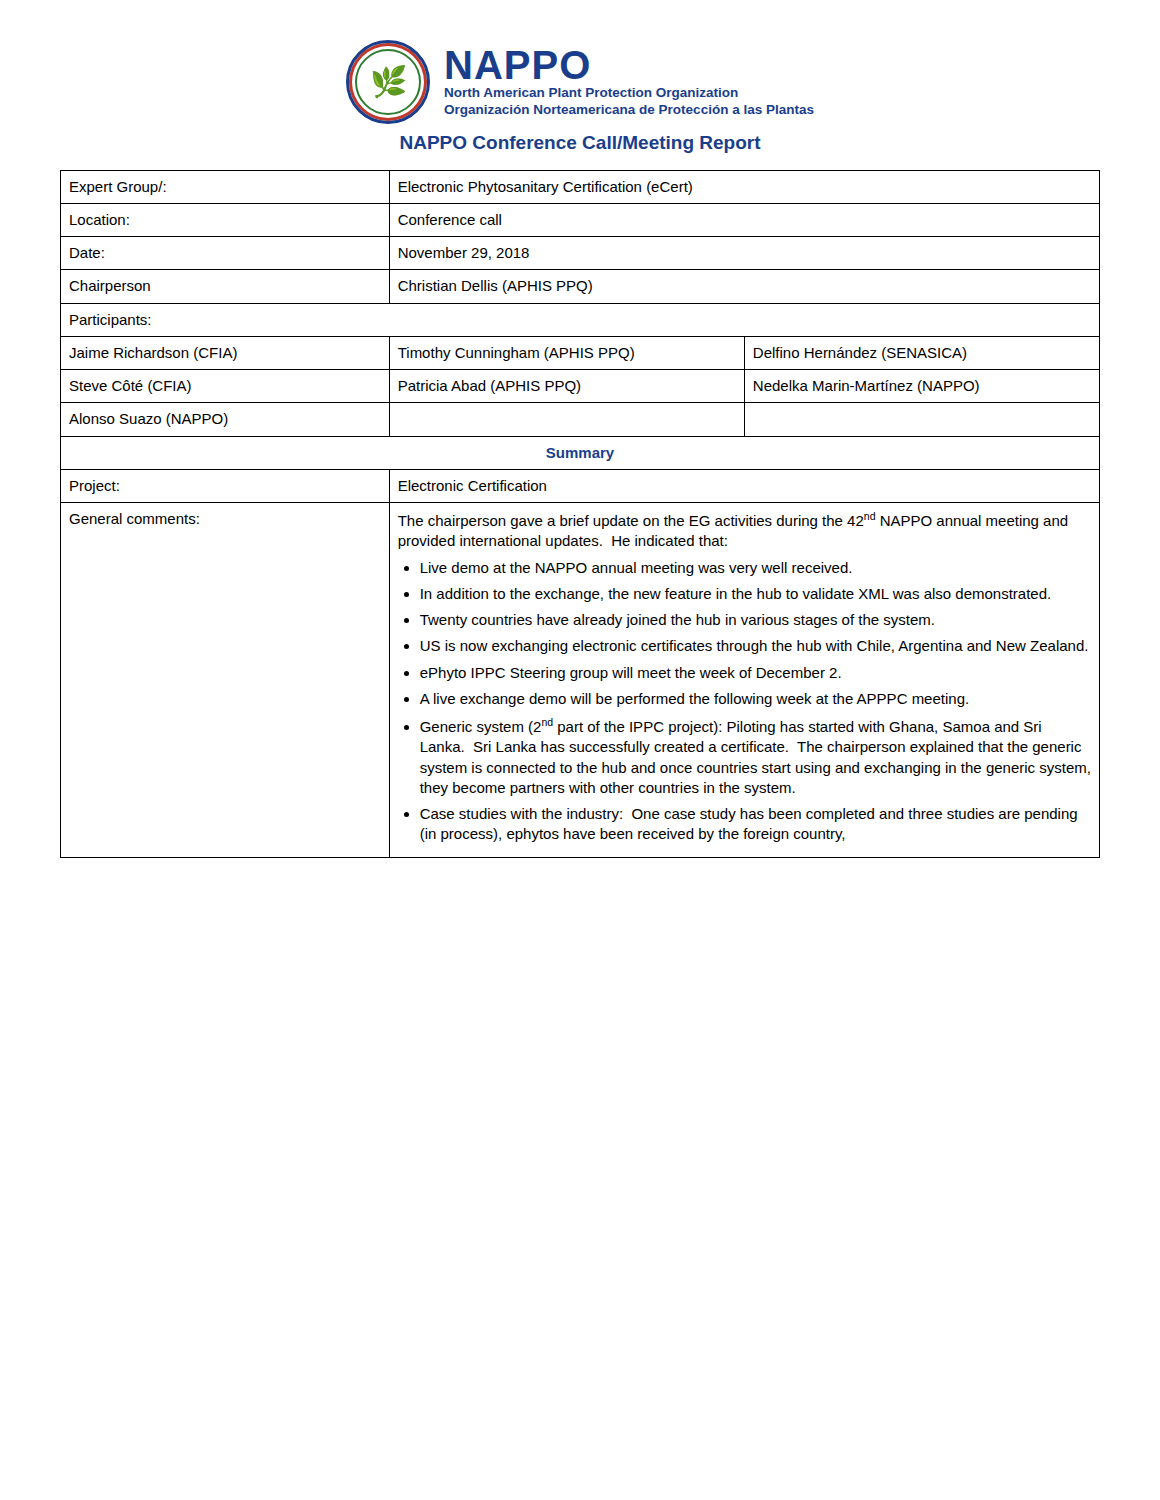🌿
NAPPO
North American Plant Protection Organization
Organización Norteamericana de Protección a las Plantas
NAPPO Conference Call/Meeting Report
| Expert Group/: | Electronic Phytosanitary Certification (eCert) |
| Location: | Conference call |
| Date: | November 29, 2018 |
| Chairperson | Christian Dellis (APHIS PPQ) |
| Participants: |
| Jaime Richardson (CFIA) | Timothy Cunningham (APHIS PPQ) | Delfino Hernández (SENASICA) |
| Steve Côté (CFIA) | Patricia Abad (APHIS PPQ) | Nedelka Marin-Martínez (NAPPO) |
| Alonso Suazo (NAPPO) | | |
| Summary |
| Project: | Electronic Certification |
| General comments: | The chairperson gave a brief update on the EG activities during the 42 nd NAPPO annual meeting and provided international updates. He indicated that: Live demo at the NAPPO annual meeting was very well received. In addition to the exchange, the new feature in the hub to validate XML was also demonstrated. Twenty countries have already joined the hub in various stages of the system. US is now exchanging electronic certificates through the hub with Chile, Argentina and New Zealand. ePhyto IPPC Steering group will meet the week of December 2. A live exchange demo will be performed the following week at the APPPC meeting. Generic system (2 nd part of the IPPC project): Piloting has started with Ghana, Samoa and Sri Lanka. Sri Lanka has successfully created a certificate. The chairperson explained that the generic system is connected to the hub and once countries start using and exchanging in the generic system, they become partners with other countries in the system. Case studies with the industry: One case study has been completed and three studies are pending (in process), ephytos have been received by the foreign country, |